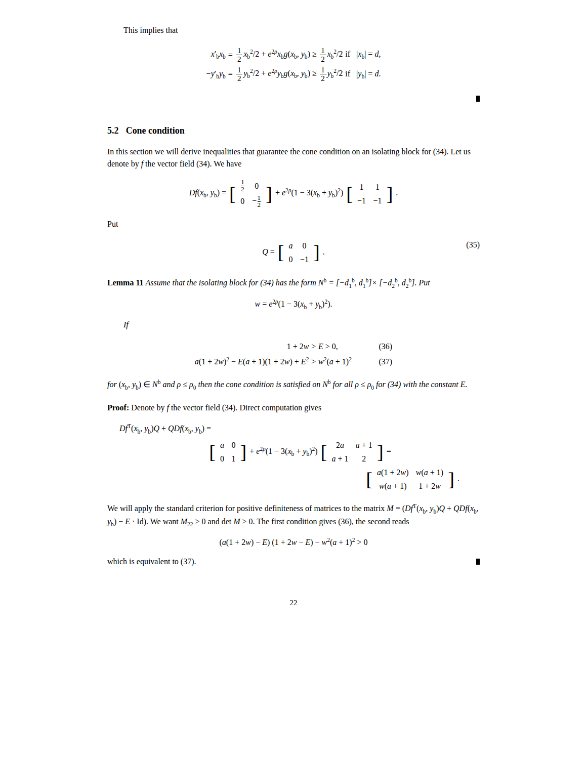This implies that
| x ′ b x b | = | 1 2 x b 2 /2 + e 2 ρ x b g ( x b , y b ) ≥ 1 2 x b 2 /2 | if / x b / = d , |
| − y ′ b y b | = | 1 2 y b 2 /2 + e 2 ρ y b g ( x b , y b ) ≥ 1 2 y b 2 /2 | if / y b / = d . |
5.2 Cone condition
In this section we will derive inequalities that guarantee the cone condition on an isolating block for (34). Let us denote by f the vector field (34). We have
Df(xb, yb) = [
| 1 2 | 0 |
| 0 | − 1 2 |
] + e2ρ(1 − 3(xb + yb)2) [
| 1 | 1 |
| −1 | −1 |
] .
Put
Q = [
| a | 0 |
| 0 | −1 |
] . (35)
Lemma 11 Assume that the isolating block for (34) has the form Nb = [−d1b, d1b]× [−d2b, d2b]. Put
w = e2ρ(1 − 3(xb + yb)2).
If
| 1 + 2 w | > | E > 0, | (36) |
| a (1 + 2 w ) 2 − E ( a + 1)(1 + 2 w ) + E 2 | > | w 2 ( a + 1) 2 | (37) |
for (xb, yb) ∈ Nb and ρ ≤ ρ0 then the cone condition is satisfied on Nb for all ρ ≤ ρ0 for (34) with the constant E.
Proof: Denote by f the vector field (34). Direct computation gives
DfT(xb, yb)Q + QDf(xb, yb) =
[
| a | 0 |
| 0 | 1 |
] + e2ρ(1 − 3(xb + yb)2) [
| 2 a | a + 1 |
| a + 1 | 2 |
] =
[
| a (1 + 2 w ) | w ( a + 1) |
| w ( a + 1) | 1 + 2 w |
] .
We will apply the standard criterion for positive definiteness of matrices to the matrix M = (DfT(xb, yb)Q + QDf(xb, yb) − E · Id). We want M22 > 0 and det M > 0. The first condition gives (36), the second reads
(a(1 + 2w) − E) (1 + 2w − E) − w2(a + 1)2 > 0
which is equivalent to (37).
22